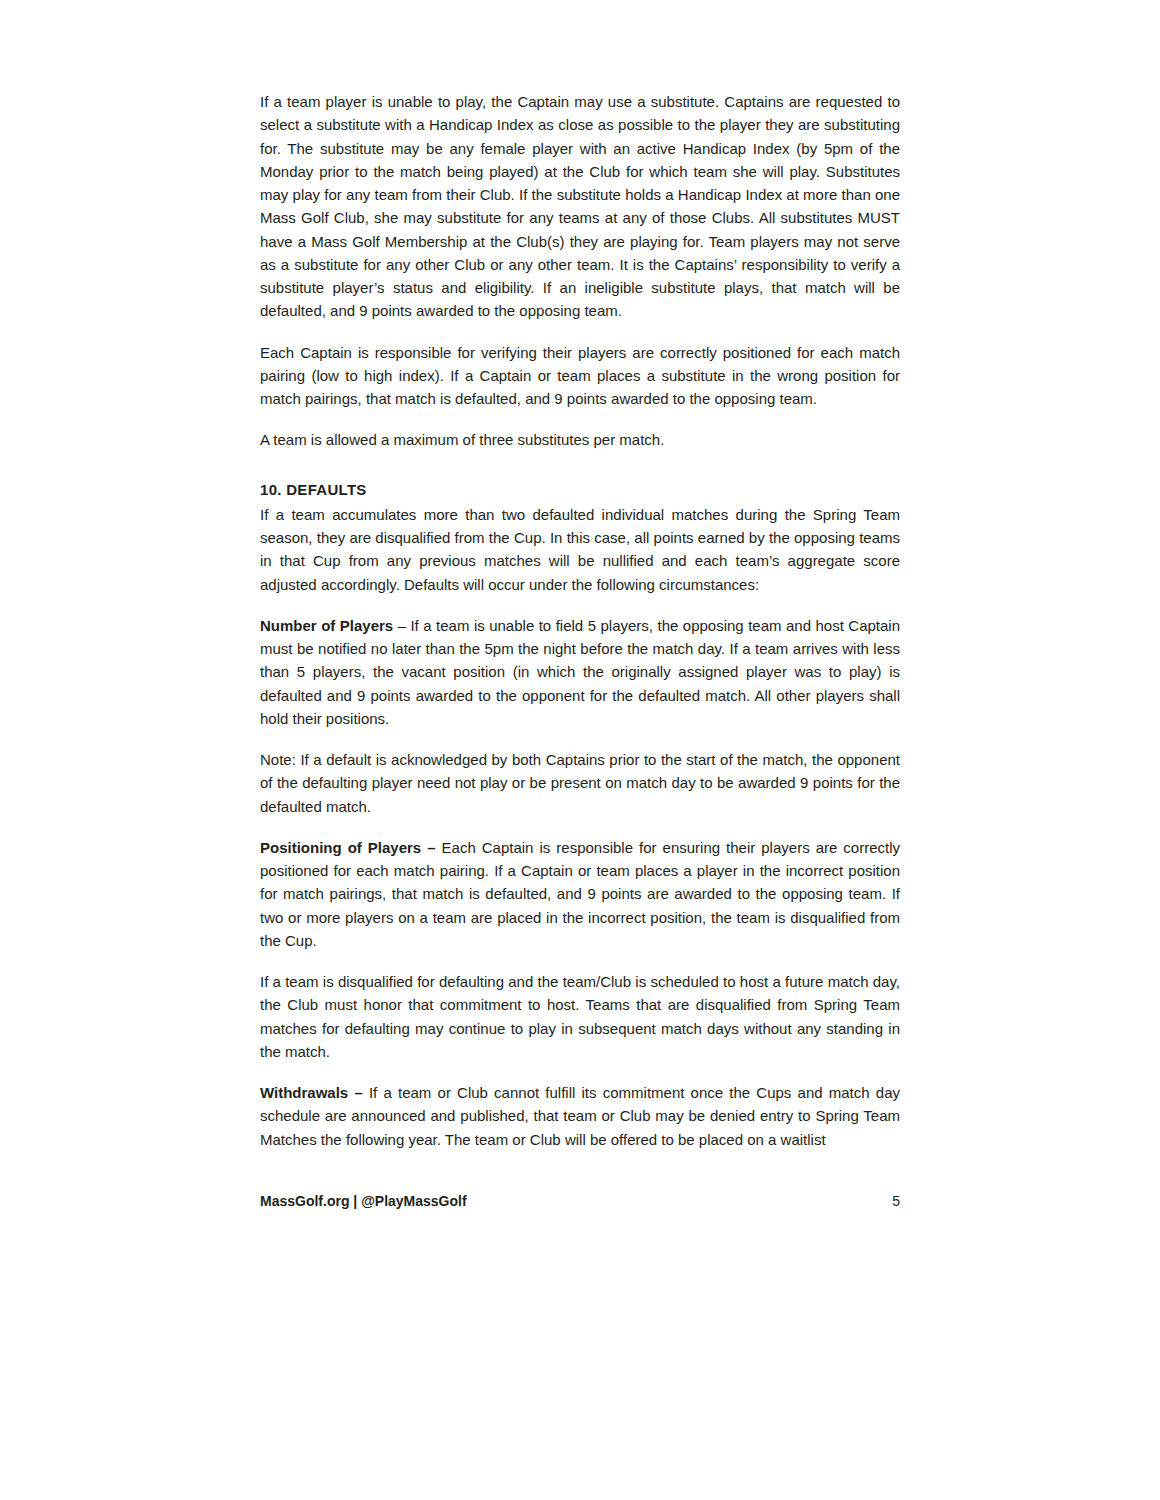If a team player is unable to play, the Captain may use a substitute. Captains are requested to select a substitute with a Handicap Index as close as possible to the player they are substituting for. The substitute may be any female player with an active Handicap Index (by 5pm of the Monday prior to the match being played) at the Club for which team she will play. Substitutes may play for any team from their Club. If the substitute holds a Handicap Index at more than one Mass Golf Club, she may substitute for any teams at any of those Clubs. All substitutes MUST have a Mass Golf Membership at the Club(s) they are playing for. Team players may not serve as a substitute for any other Club or any other team. It is the Captains’ responsibility to verify a substitute player’s status and eligibility. If an ineligible substitute plays, that match will be defaulted, and 9 points awarded to the opposing team.
Each Captain is responsible for verifying their players are correctly positioned for each match pairing (low to high index). If a Captain or team places a substitute in the wrong position for match pairings, that match is defaulted, and 9 points awarded to the opposing team.
A team is allowed a maximum of three substitutes per match.
10. DEFAULTS
If a team accumulates more than two defaulted individual matches during the Spring Team season, they are disqualified from the Cup. In this case, all points earned by the opposing teams in that Cup from any previous matches will be nullified and each team’s aggregate score adjusted accordingly. Defaults will occur under the following circumstances:
Number of Players – If a team is unable to field 5 players, the opposing team and host Captain must be notified no later than the 5pm the night before the match day. If a team arrives with less than 5 players, the vacant position (in which the originally assigned player was to play) is defaulted and 9 points awarded to the opponent for the defaulted match. All other players shall hold their positions.
Note: If a default is acknowledged by both Captains prior to the start of the match, the opponent of the defaulting player need not play or be present on match day to be awarded 9 points for the defaulted match.
Positioning of Players – Each Captain is responsible for ensuring their players are correctly positioned for each match pairing. If a Captain or team places a player in the incorrect position for match pairings, that match is defaulted, and 9 points are awarded to the opposing team. If two or more players on a team are placed in the incorrect position, the team is disqualified from the Cup.
If a team is disqualified for defaulting and the team/Club is scheduled to host a future match day, the Club must honor that commitment to host. Teams that are disqualified from Spring Team matches for defaulting may continue to play in subsequent match days without any standing in the match.
Withdrawals – If a team or Club cannot fulfill its commitment once the Cups and match day schedule are announced and published, that team or Club may be denied entry to Spring Team Matches the following year. The team or Club will be offered to be placed on a waitlist
MassGolf.org | @PlayMassGolf 5